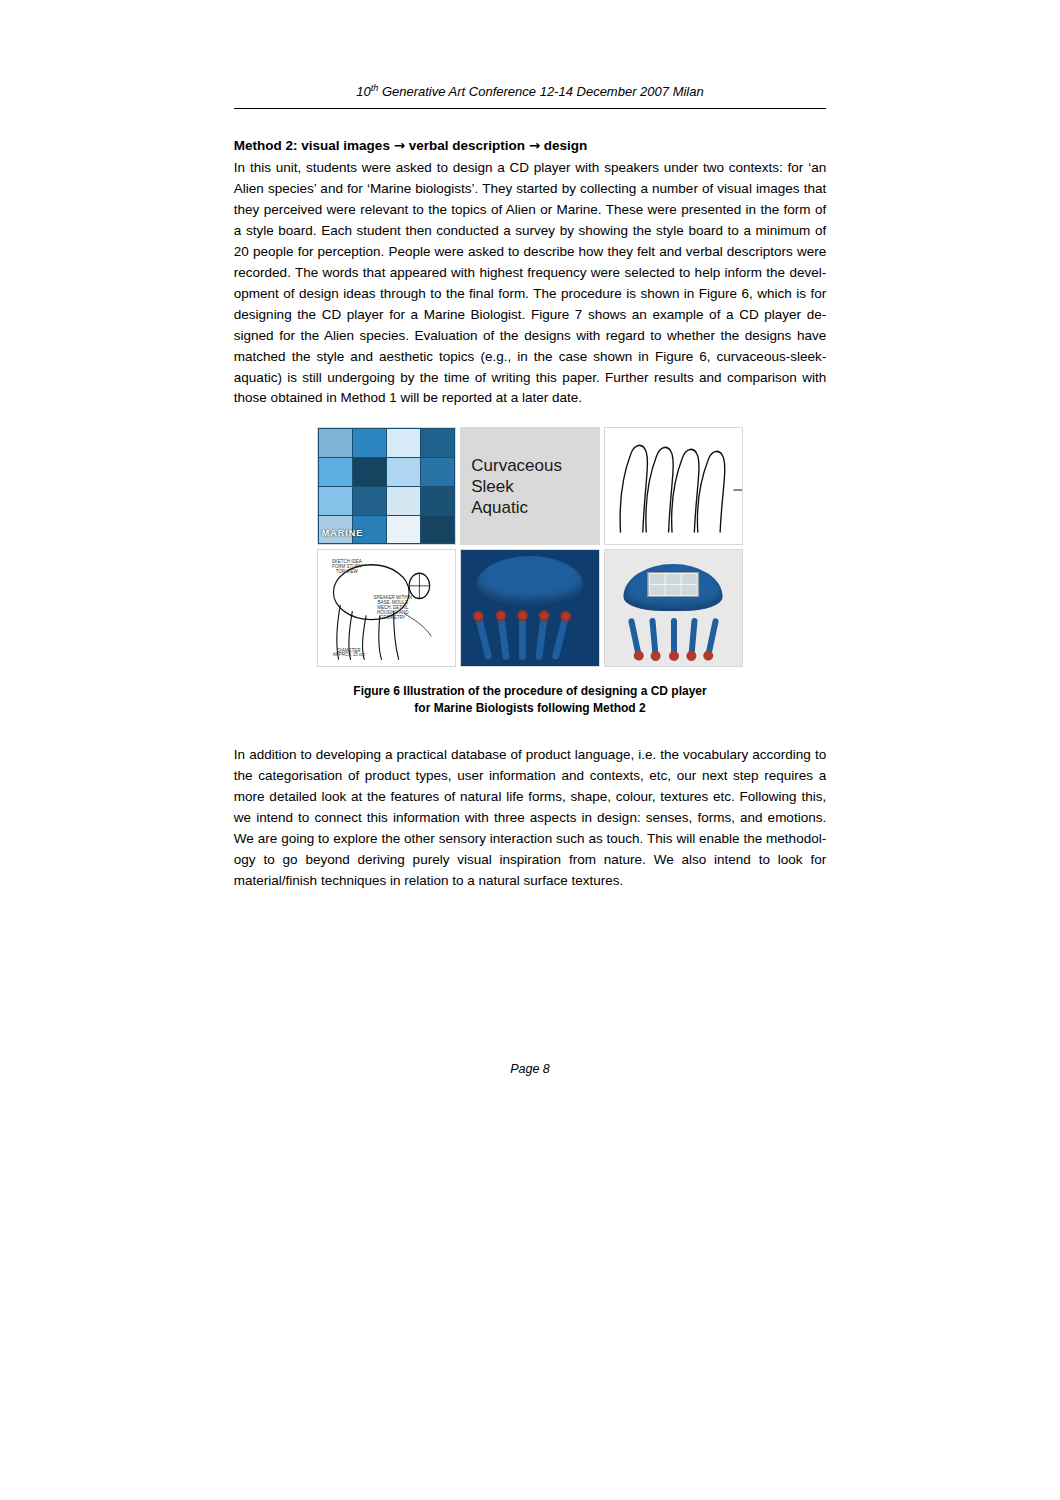10th Generative Art Conference 12-14 December 2007 Milan
Method 2: visual images → verbal description → design
In this unit, students were asked to design a CD player with speakers under two contexts: for ‘an Alien species’ and for ‘Marine biologists’. They started by collecting a number of visual images that they perceived were relevant to the topics of Alien or Marine. These were presented in the form of a style board. Each student then conducted a survey by showing the style board to a minimum of 20 people for perception. People were asked to describe how they felt and verbal descriptors were recorded. The words that appeared with highest frequency were selected to help inform the development of design ideas through to the final form. The procedure is shown in Figure 6, which is for designing the CD player for a Marine Biologist. Figure 7 shows an example of a CD player designed for the Alien species. Evaluation of the designs with regard to whether the designs have matched the style and aesthetic topics (e.g., in the case shown in Figure 6, curvaceous-sleek-aquatic) is still undergoing by the time of writing this paper. Further results and comparison with those obtained in Method 1 will be reported at a later date.
MARINE
Curvaceous
Sleek
Aquatic
SKETCH IDEA
FORM STUDY
TOP VIEW
SPEAKER WITHIN
BASE. MOULD
MECH. DETAIL
HOUSING AND
GEOMETRY
DIAMETER
APPROX 15 cm
Figure 6 Illustration of the procedure of designing a CD player
for Marine Biologists following Method 2
In addition to developing a practical database of product language, i.e. the vocabulary according to the categorisation of product types, user information and contexts, etc, our next step requires a more detailed look at the features of natural life forms, shape, colour, textures etc. Following this, we intend to connect this information with three aspects in design: senses, forms, and emotions. We are going to explore the other sensory interaction such as touch. This will enable the methodology to go beyond deriving purely visual inspiration from nature. We also intend to look for material/finish techniques in relation to a natural surface textures.
Page 8